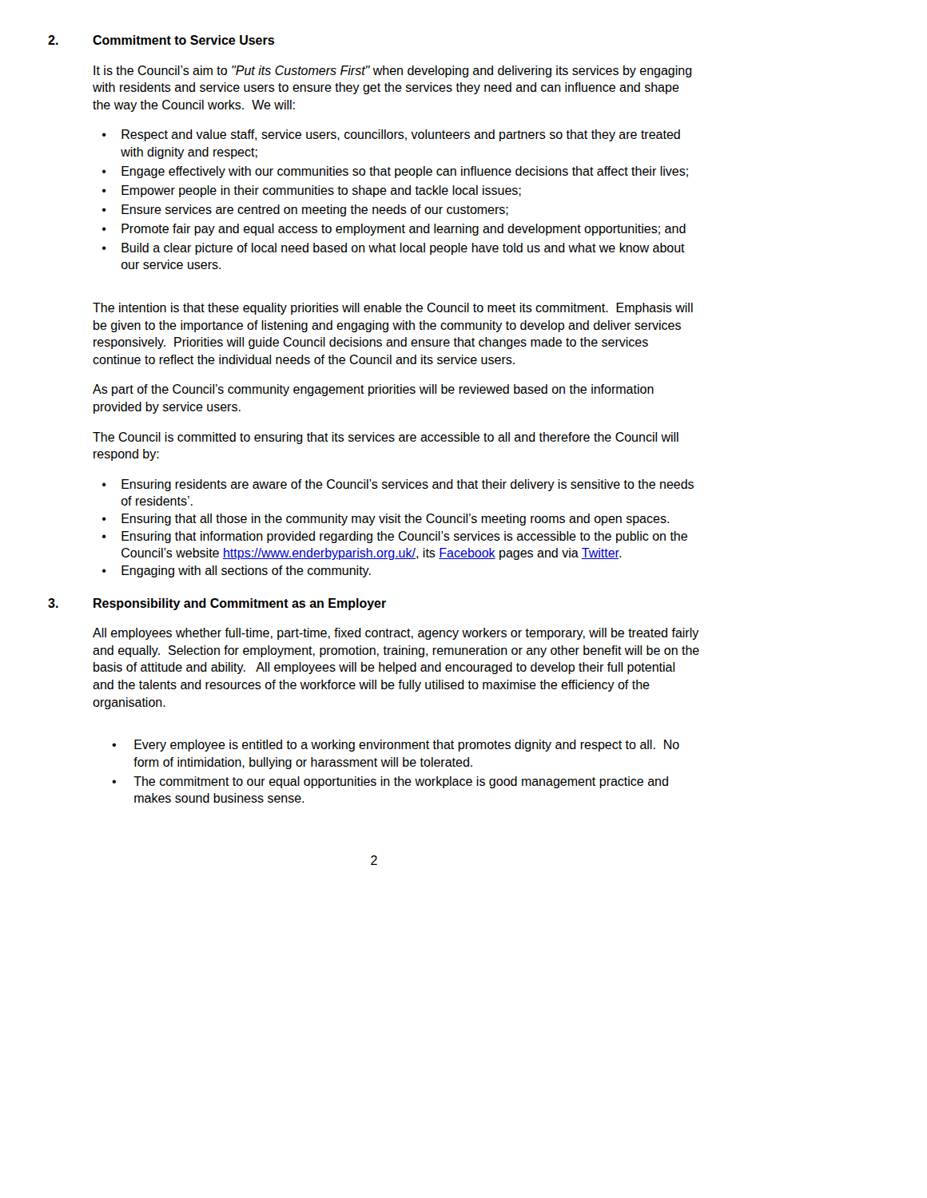2. Commitment to Service Users
It is the Council’s aim to "Put its Customers First" when developing and delivering its services by engaging with residents and service users to ensure they get the services they need and can influence and shape the way the Council works. We will:
Respect and value staff, service users, councillors, volunteers and partners so that they are treated with dignity and respect;
Engage effectively with our communities so that people can influence decisions that affect their lives;
Empower people in their communities to shape and tackle local issues;
Ensure services are centred on meeting the needs of our customers;
Promote fair pay and equal access to employment and learning and development opportunities; and
Build a clear picture of local need based on what local people have told us and what we know about our service users.
The intention is that these equality priorities will enable the Council to meet its commitment. Emphasis will be given to the importance of listening and engaging with the community to develop and deliver services responsively. Priorities will guide Council decisions and ensure that changes made to the services continue to reflect the individual needs of the Council and its service users.
As part of the Council’s community engagement priorities will be reviewed based on the information provided by service users.
The Council is committed to ensuring that its services are accessible to all and therefore the Council will respond by:
Ensuring residents are aware of the Council’s services and that their delivery is sensitive to the needs of residents’.
Ensuring that all those in the community may visit the Council’s meeting rooms and open spaces.
Ensuring that information provided regarding the Council’s services is accessible to the public on the Council’s website https://www.enderbyparish.org.uk/, its Facebook pages and via Twitter.
Engaging with all sections of the community.
3. Responsibility and Commitment as an Employer
All employees whether full-time, part-time, fixed contract, agency workers or temporary, will be treated fairly and equally. Selection for employment, promotion, training, remuneration or any other benefit will be on the basis of attitude and ability. All employees will be helped and encouraged to develop their full potential and the talents and resources of the workforce will be fully utilised to maximise the efficiency of the organisation.
Every employee is entitled to a working environment that promotes dignity and respect to all. No form of intimidation, bullying or harassment will be tolerated.
The commitment to our equal opportunities in the workplace is good management practice and makes sound business sense.
2